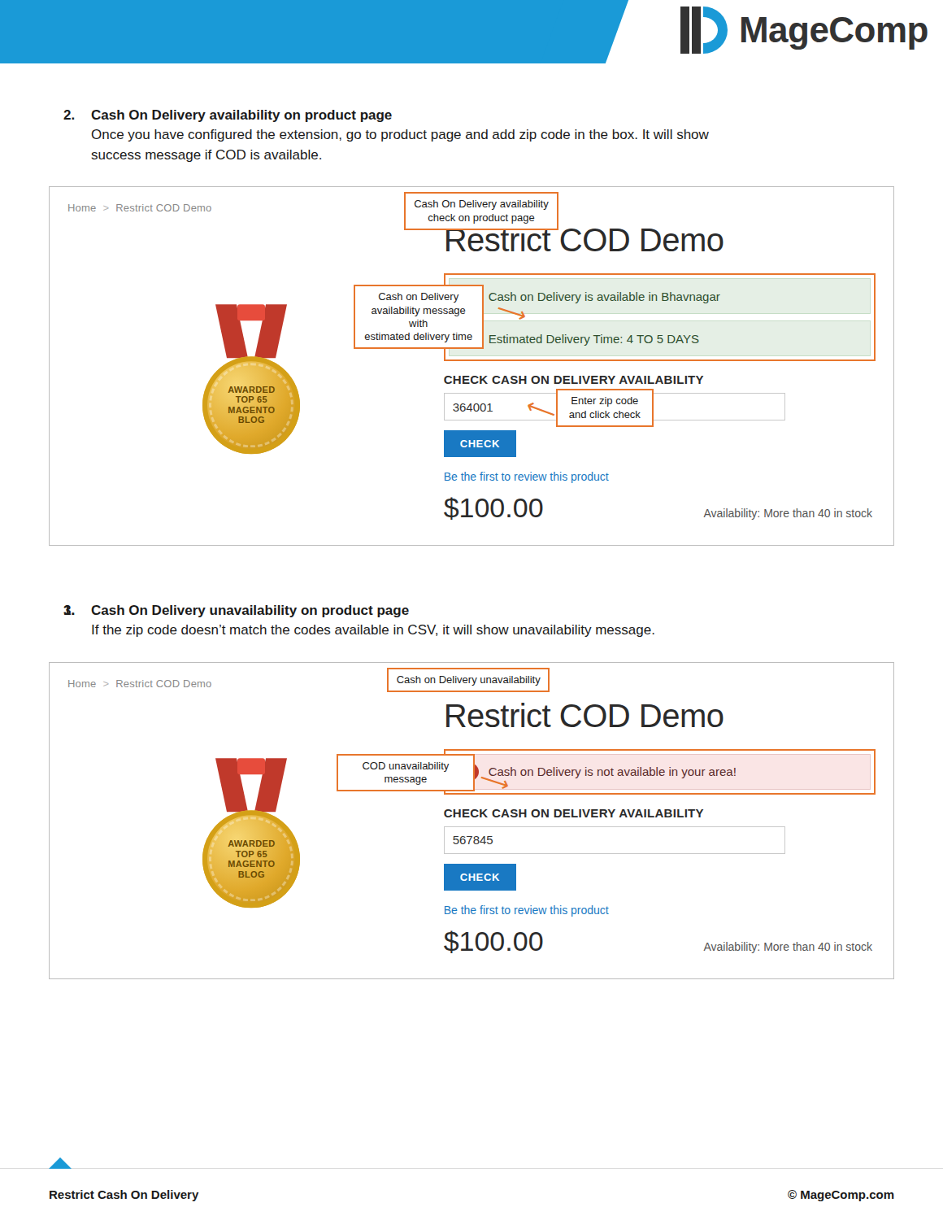MageComp
Cash On Delivery availability on product page
Once you have configured the extension, go to product page and add zip code in the box. It will show success message if COD is available.
Home>Restrict COD Demo
Cash On Delivery availability
check on product page
Cash on Delivery
availability message with
estimated delivery time
Enter zip code
and click check
⟶
⟶
Awarded
Top 65
Magento
Blog
Restrict COD Demo
✓ Cash on Delivery is available in Bhavnagar
✓ Estimated Delivery Time: 4 TO 5 DAYS
CHECK CASH ON DELIVERY AVAILABILITY
CHECK
Be the first to review this product
$100.00
Availability: More than 40 in stock
3. Cash On Delivery unavailability on product page
If the zip code doesn’t match the codes available in CSV, it will show unavailability message.
Home>Restrict COD Demo
Cash on Delivery unavailability
COD unavailability message
⟶
Awarded
Top 65
Magento
Blog
Restrict COD Demo
✕ Cash on Delivery is not available in your area!
CHECK CASH ON DELIVERY AVAILABILITY
CHECK
Be the first to review this product
$100.00
Availability: More than 40 in stock
Restrict Cash On Delivery
© MageComp.com